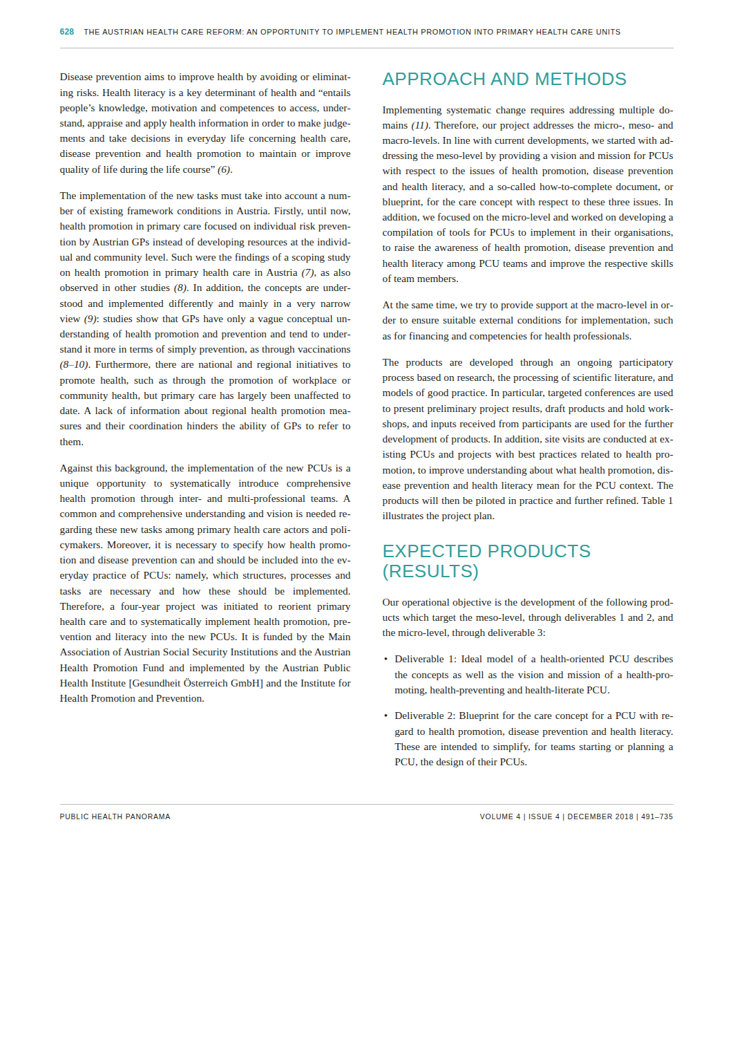628 The Austrian health care reform: an opportunity to implement health promotion into primary health care units
Disease prevention aims to improve health by avoiding or eliminating risks. Health literacy is a key determinant of health and “entails people’s knowledge, motivation and competences to access, understand, appraise and apply health information in order to make judgements and take decisions in everyday life concerning health care, disease prevention and health promotion to maintain or improve quality of life during the life course” (6).
The implementation of the new tasks must take into account a number of existing framework conditions in Austria. Firstly, until now, health promotion in primary care focused on individual risk prevention by Austrian GPs instead of developing resources at the individual and community level. Such were the findings of a scoping study on health promotion in primary health care in Austria (7), as also observed in other studies (8). In addition, the concepts are understood and implemented differently and mainly in a very narrow view (9): studies show that GPs have only a vague conceptual understanding of health promotion and prevention and tend to understand it more in terms of simply prevention, as through vaccinations (8–10). Furthermore, there are national and regional initiatives to promote health, such as through the promotion of workplace or community health, but primary care has largely been unaffected to date. A lack of information about regional health promotion measures and their coordination hinders the ability of GPs to refer to them.
Against this background, the implementation of the new PCUs is a unique opportunity to systematically introduce comprehensive health promotion through inter- and multi-professional teams. A common and comprehensive understanding and vision is needed regarding these new tasks among primary health care actors and policymakers. Moreover, it is necessary to specify how health promotion and disease prevention can and should be included into the everyday practice of PCUs: namely, which structures, processes and tasks are necessary and how these should be implemented. Therefore, a four-year project was initiated to reorient primary health care and to systematically implement health promotion, prevention and literacy into the new PCUs. It is funded by the Main Association of Austrian Social Security Institutions and the Austrian Health Promotion Fund and implemented by the Austrian Public Health Institute [Gesundheit Österreich GmbH] and the Institute for Health Promotion and Prevention.
Approach and methods
Implementing systematic change requires addressing multiple domains (11). Therefore, our project addresses the micro-, meso- and macro-levels. In line with current developments, we started with addressing the meso-level by providing a vision and mission for PCUs with respect to the issues of health promotion, disease prevention and health literacy, and a so-called how-to-complete document, or blueprint, for the care concept with respect to these three issues. In addition, we focused on the micro-level and worked on developing a compilation of tools for PCUs to implement in their organisations, to raise the awareness of health promotion, disease prevention and health literacy among PCU teams and improve the respective skills of team members.
At the same time, we try to provide support at the macro-level in order to ensure suitable external conditions for implementation, such as for financing and competencies for health professionals.
The products are developed through an ongoing participatory process based on research, the processing of scientific literature, and models of good practice. In particular, targeted conferences are used to present preliminary project results, draft products and hold workshops, and inputs received from participants are used for the further development of products. In addition, site visits are conducted at existing PCUs and projects with best practices related to health promotion, to improve understanding about what health promotion, disease prevention and health literacy mean for the PCU context. The products will then be piloted in practice and further refined. Table 1 illustrates the project plan.
Expected products (results)
Our operational objective is the development of the following products which target the meso-level, through deliverables 1 and 2, and the micro-level, through deliverable 3:
Deliverable 1: Ideal model of a health-oriented PCU describes the concepts as well as the vision and mission of a health-promoting, health-preventing and health-literate PCU.
Deliverable 2: Blueprint for the care concept for a PCU with regard to health promotion, disease prevention and health literacy. These are intended to simplify, for teams starting or planning a PCU, the design of their PCUs.
Public health panorama
Volume 4 | Issue 4 | December 2018 | 491–735